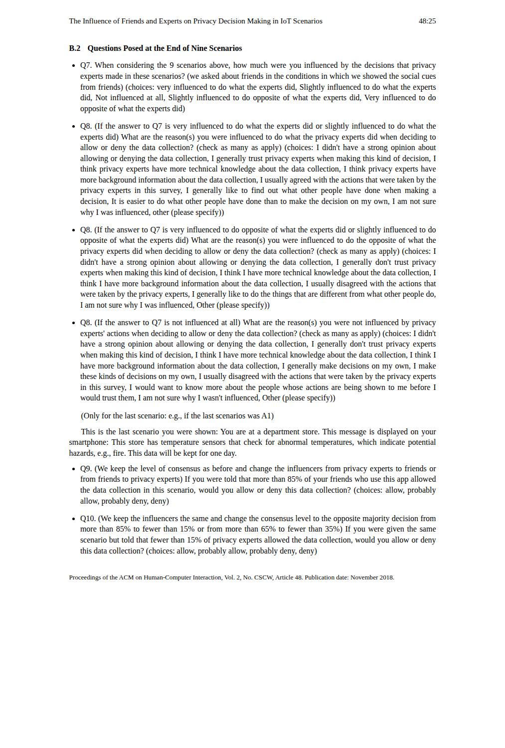The Influence of Friends and Experts on Privacy Decision Making in IoT Scenarios 48:25
B.2 Questions Posed at the End of Nine Scenarios
Q7. When considering the 9 scenarios above, how much were you influenced by the decisions that privacy experts made in these scenarios? (we asked about friends in the conditions in which we showed the social cues from friends) (choices: very influenced to do what the experts did, Slightly influenced to do what the experts did, Not influenced at all, Slightly influenced to do opposite of what the experts did, Very influenced to do opposite of what the experts did)
Q8. (If the answer to Q7 is very influenced to do what the experts did or slightly influenced to do what the experts did) What are the reason(s) you were influenced to do what the privacy experts did when deciding to allow or deny the data collection? (check as many as apply) (choices: I didn't have a strong opinion about allowing or denying the data collection, I generally trust privacy experts when making this kind of decision, I think privacy experts have more technical knowledge about the data collection, I think privacy experts have more background information about the data collection, I usually agreed with the actions that were taken by the privacy experts in this survey, I generally like to find out what other people have done when making a decision, It is easier to do what other people have done than to make the decision on my own, I am not sure why I was influenced, other (please specify))
Q8. (If the answer to Q7 is very influenced to do opposite of what the experts did or slightly influenced to do opposite of what the experts did) What are the reason(s) you were influenced to do the opposite of what the privacy experts did when deciding to allow or deny the data collection? (check as many as apply) (choices: I didn't have a strong opinion about allowing or denying the data collection, I generally don't trust privacy experts when making this kind of decision, I think I have more technical knowledge about the data collection, I think I have more background information about the data collection, I usually disagreed with the actions that were taken by the privacy experts, I generally like to do the things that are different from what other people do, I am not sure why I was influenced, Other (please specify))
Q8. (If the answer to Q7 is not influenced at all) What are the reason(s) you were not influenced by privacy experts' actions when deciding to allow or deny the data collection? (check as many as apply) (choices: I didn't have a strong opinion about allowing or denying the data collection, I generally don't trust privacy experts when making this kind of decision, I think I have more technical knowledge about the data collection, I think I have more background information about the data collection, I generally make decisions on my own, I make these kinds of decisions on my own, I usually disagreed with the actions that were taken by the privacy experts in this survey, I would want to know more about the people whose actions are being shown to me before I would trust them, I am not sure why I wasn't influenced, Other (please specify))
(Only for the last scenario: e.g., if the last scenarios was A1)
This is the last scenario you were shown: You are at a department store. This message is displayed on your smartphone: This store has temperature sensors that check for abnormal temperatures, which indicate potential hazards, e.g., fire. This data will be kept for one day.
Q9. (We keep the level of consensus as before and change the influencers from privacy experts to friends or from friends to privacy experts) If you were told that more than 85% of your friends who use this app allowed the data collection in this scenario, would you allow or deny this data collection? (choices: allow, probably allow, probably deny, deny)
Q10. (We keep the influencers the same and change the consensus level to the opposite majority decision from more than 85% to fewer than 15% or from more than 65% to fewer than 35%) If you were given the same scenario but told that fewer than 15% of privacy experts allowed the data collection, would you allow or deny this data collection? (choices: allow, probably allow, probably deny, deny)
Proceedings of the ACM on Human-Computer Interaction, Vol. 2, No. CSCW, Article 48. Publication date: November 2018.